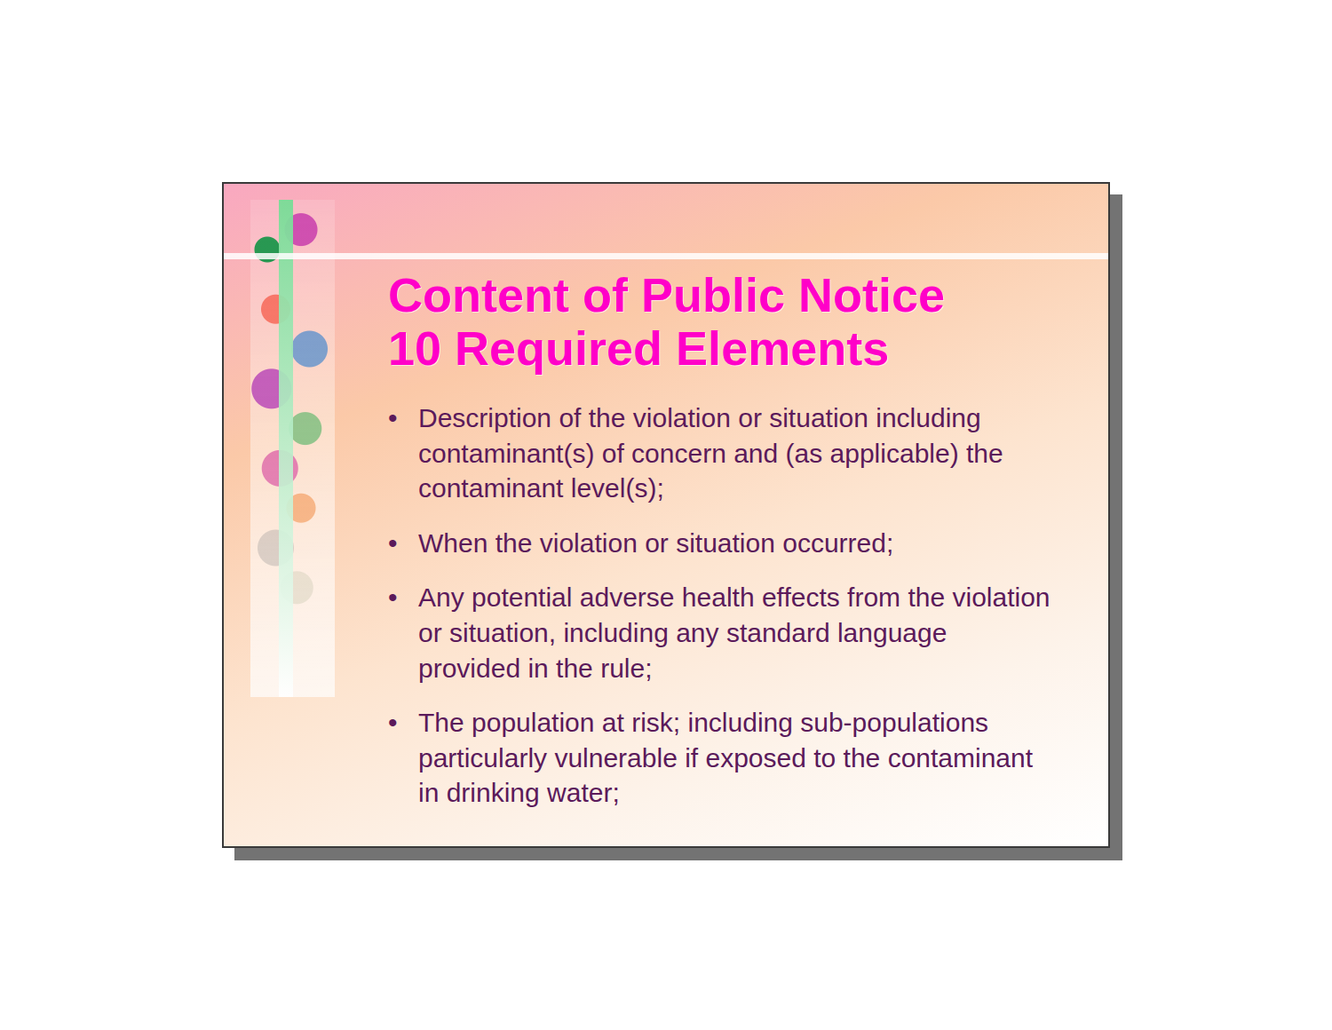Content of Public Notice
10 Required Elements
Description of the violation or situation including contaminant(s) of concern and (as applicable) the contaminant level(s);
When the violation or situation occurred;
Any potential adverse health effects from the violation or situation, including any standard language provided in the rule;
The population at risk; including sub-populations particularly vulnerable if exposed to the contaminant in drinking water;